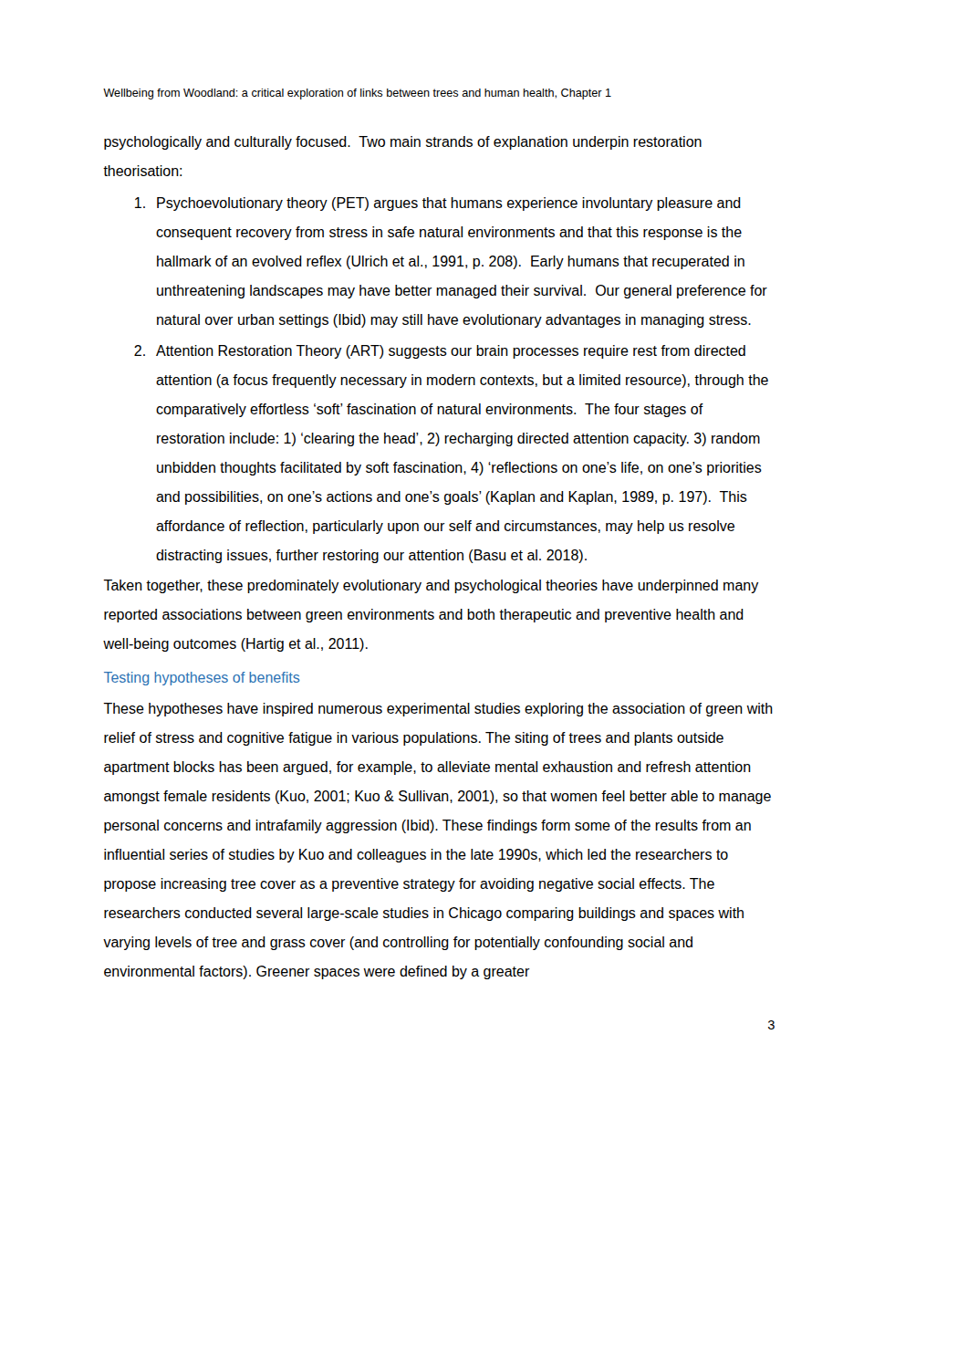Wellbeing from Woodland: a critical exploration of links between trees and human health, Chapter 1
psychologically and culturally focused. Two main strands of explanation underpin restoration theorisation:
Psychoevolutionary theory (PET) argues that humans experience involuntary pleasure and consequent recovery from stress in safe natural environments and that this response is the hallmark of an evolved reflex (Ulrich et al., 1991, p. 208). Early humans that recuperated in unthreatening landscapes may have better managed their survival. Our general preference for natural over urban settings (Ibid) may still have evolutionary advantages in managing stress.
Attention Restoration Theory (ART) suggests our brain processes require rest from directed attention (a focus frequently necessary in modern contexts, but a limited resource), through the comparatively effortless ‘soft’ fascination of natural environments. The four stages of restoration include: 1) ‘clearing the head’, 2) recharging directed attention capacity. 3) random unbidden thoughts facilitated by soft fascination, 4) ‘reflections on one’s life, on one’s priorities and possibilities, on one’s actions and one’s goals’ (Kaplan and Kaplan, 1989, p. 197). This affordance of reflection, particularly upon our self and circumstances, may help us resolve distracting issues, further restoring our attention (Basu et al. 2018).
Taken together, these predominately evolutionary and psychological theories have underpinned many reported associations between green environments and both therapeutic and preventive health and well-being outcomes (Hartig et al., 2011).
Testing hypotheses of benefits
These hypotheses have inspired numerous experimental studies exploring the association of green with relief of stress and cognitive fatigue in various populations. The siting of trees and plants outside apartment blocks has been argued, for example, to alleviate mental exhaustion and refresh attention amongst female residents (Kuo, 2001; Kuo & Sullivan, 2001), so that women feel better able to manage personal concerns and intrafamily aggression (Ibid). These findings form some of the results from an influential series of studies by Kuo and colleagues in the late 1990s, which led the researchers to propose increasing tree cover as a preventive strategy for avoiding negative social effects. The researchers conducted several large-scale studies in Chicago comparing buildings and spaces with varying levels of tree and grass cover (and controlling for potentially confounding social and environmental factors). Greener spaces were defined by a greater
3